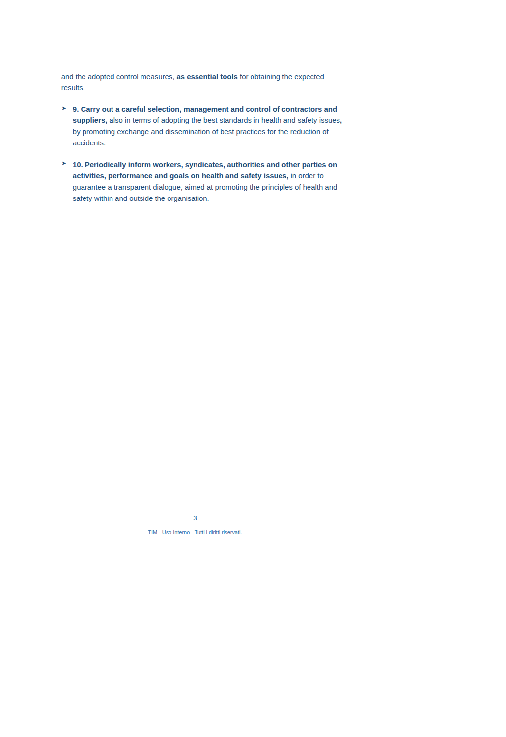and the adopted control measures, as essential tools for obtaining the expected results.
9. Carry out a careful selection, management and control of contractors and suppliers, also in terms of adopting the best standards in health and safety issues, by promoting exchange and dissemination of best practices for the reduction of accidents.
10. Periodically inform workers, syndicates, authorities and other parties on activities, performance and goals on health and safety issues, in order to guarantee a transparent dialogue, aimed at promoting the principles of health and safety within and outside the organisation.
3
TIM - Uso Interno - Tutti i diritti riservati.